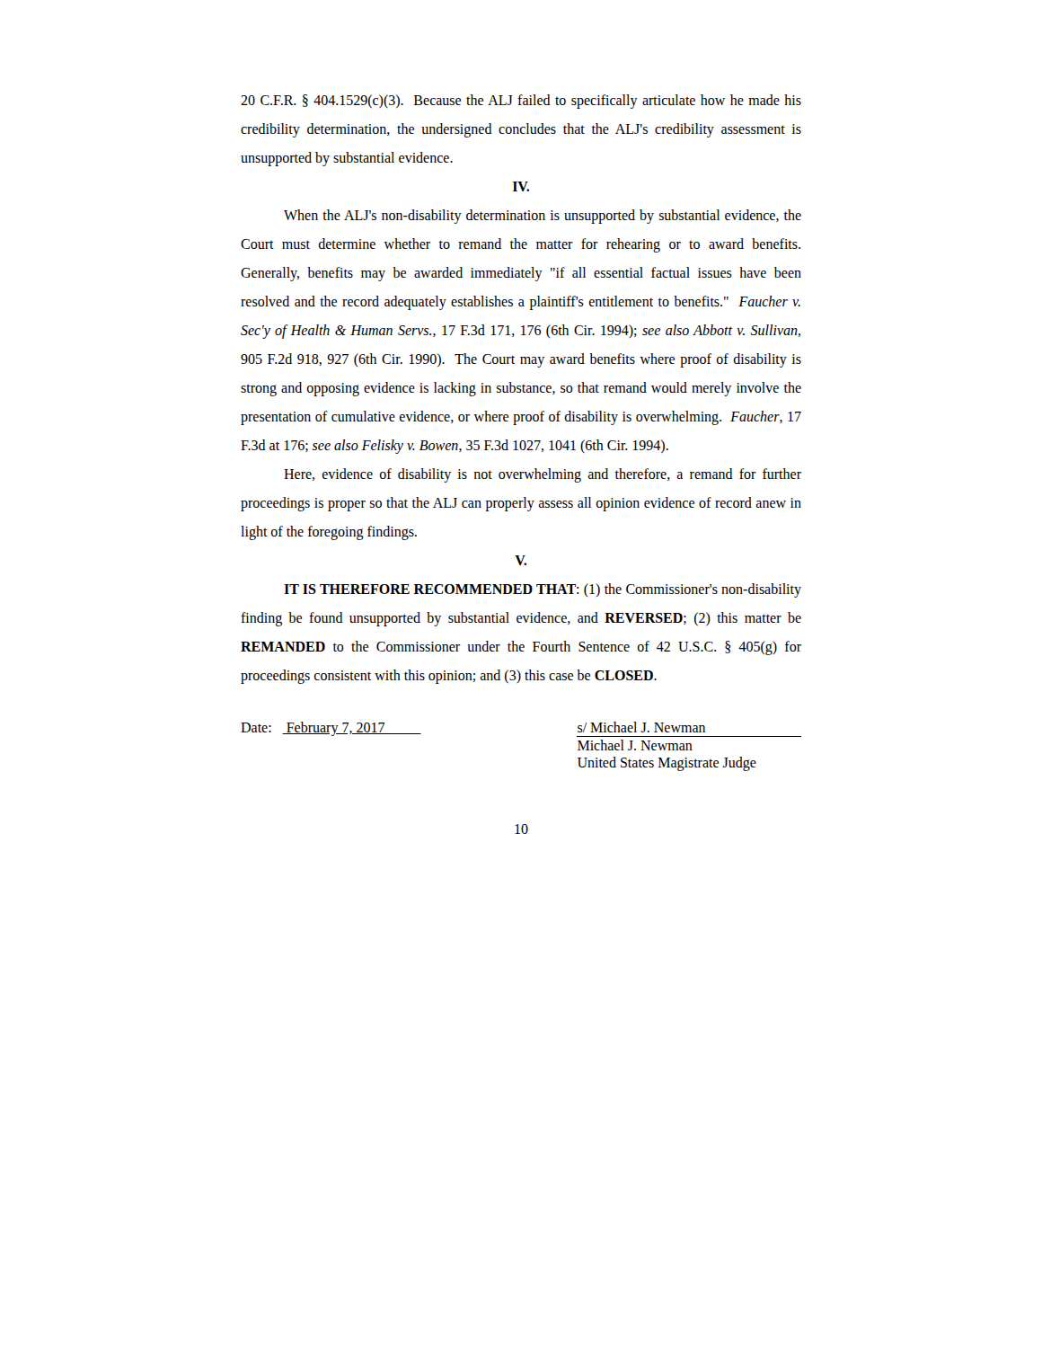20 C.F.R. § 404.1529(c)(3). Because the ALJ failed to specifically articulate how he made his credibility determination, the undersigned concludes that the ALJ's credibility assessment is unsupported by substantial evidence.
IV.
When the ALJ's non-disability determination is unsupported by substantial evidence, the Court must determine whether to remand the matter for rehearing or to award benefits. Generally, benefits may be awarded immediately "if all essential factual issues have been resolved and the record adequately establishes a plaintiff's entitlement to benefits." Faucher v. Sec'y of Health & Human Servs., 17 F.3d 171, 176 (6th Cir. 1994); see also Abbott v. Sullivan, 905 F.2d 918, 927 (6th Cir. 1990). The Court may award benefits where proof of disability is strong and opposing evidence is lacking in substance, so that remand would merely involve the presentation of cumulative evidence, or where proof of disability is overwhelming. Faucher, 17 F.3d at 176; see also Felisky v. Bowen, 35 F.3d 1027, 1041 (6th Cir. 1994).
Here, evidence of disability is not overwhelming and therefore, a remand for further proceedings is proper so that the ALJ can properly assess all opinion evidence of record anew in light of the foregoing findings.
V.
IT IS THEREFORE RECOMMENDED THAT: (1) the Commissioner's non-disability finding be found unsupported by substantial evidence, and REVERSED; (2) this matter be REMANDED to the Commissioner under the Fourth Sentence of 42 U.S.C. § 405(g) for proceedings consistent with this opinion; and (3) this case be CLOSED.
Date: February 7, 2017
s/ Michael J. Newman
Michael J. Newman
United States Magistrate Judge
10